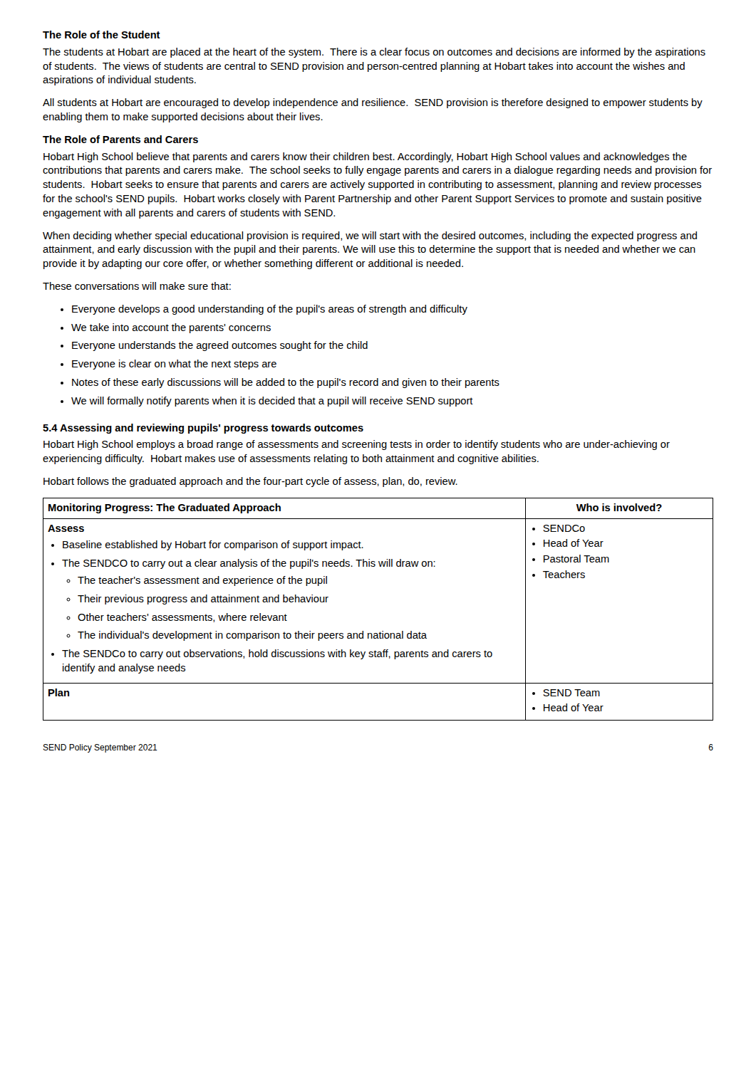The Role of the Student
The students at Hobart are placed at the heart of the system. There is a clear focus on outcomes and decisions are informed by the aspirations of students. The views of students are central to SEND provision and person-centred planning at Hobart takes into account the wishes and aspirations of individual students.
All students at Hobart are encouraged to develop independence and resilience. SEND provision is therefore designed to empower students by enabling them to make supported decisions about their lives.
The Role of Parents and Carers
Hobart High School believe that parents and carers know their children best. Accordingly, Hobart High School values and acknowledges the contributions that parents and carers make. The school seeks to fully engage parents and carers in a dialogue regarding needs and provision for students. Hobart seeks to ensure that parents and carers are actively supported in contributing to assessment, planning and review processes for the school's SEND pupils. Hobart works closely with Parent Partnership and other Parent Support Services to promote and sustain positive engagement with all parents and carers of students with SEND.
When deciding whether special educational provision is required, we will start with the desired outcomes, including the expected progress and attainment, and early discussion with the pupil and their parents. We will use this to determine the support that is needed and whether we can provide it by adapting our core offer, or whether something different or additional is needed.
These conversations will make sure that:
Everyone develops a good understanding of the pupil's areas of strength and difficulty
We take into account the parents' concerns
Everyone understands the agreed outcomes sought for the child
Everyone is clear on what the next steps are
Notes of these early discussions will be added to the pupil's record and given to their parents
We will formally notify parents when it is decided that a pupil will receive SEND support
5.4 Assessing and reviewing pupils' progress towards outcomes
Hobart High School employs a broad range of assessments and screening tests in order to identify students who are under-achieving or experiencing difficulty. Hobart makes use of assessments relating to both attainment and cognitive abilities.
Hobart follows the graduated approach and the four-part cycle of assess, plan, do, review.
| Monitoring Progress: The Graduated Approach | Who is involved? |
| --- | --- |
| Assess Baseline established by Hobart for comparison of support impact. The SENDCO to carry out a clear analysis of the pupil's needs. This will draw on: The teacher's assessment and experience of the pupil Their previous progress and attainment and behaviour Other teachers' assessments, where relevant The individual's development in comparison to their peers and national data The SENDCo to carry out observations, hold discussions with key staff, parents and carers to identify and analyse needs | SENDCo Head of Year Pastoral Team Teachers |
| Plan | SEND Team Head of Year |
SEND Policy September 2021 6